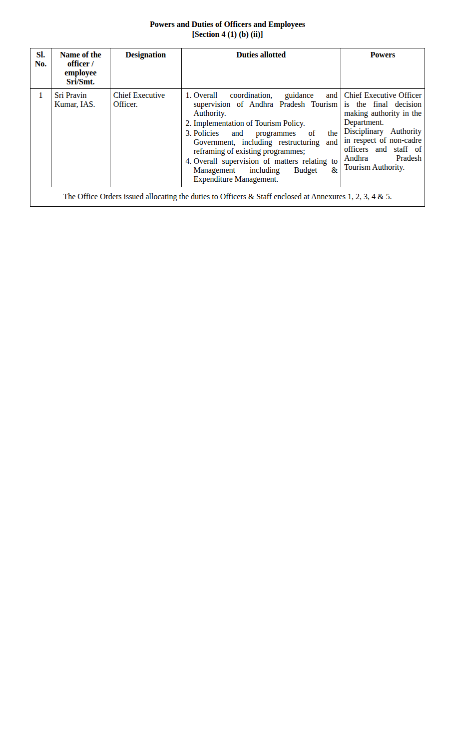Powers and Duties of Officers and Employees
[Section 4 (1) (b) (ii)]
| Sl. No. | Name of the officer / employee Sri/Smt. | Designation | Duties allotted | Powers |
| --- | --- | --- | --- | --- |
| 1 | Sri Pravin Kumar, IAS. | Chief Executive Officer. | Overall coordination, guidance and supervision of Andhra Pradesh Tourism Authority. Implementation of Tourism Policy. Policies and programmes of the Government, including restructuring and reframing of existing programmes; Overall supervision of matters relating to Management including Budget & Expenditure Management. | Chief Executive Officer is the final decision making authority in the Department. Disciplinary Authority in respect of non-cadre officers and staff of Andhra Pradesh Tourism Authority. |
| The Office Orders issued allocating the duties to Officers & Staff enclosed at Annexures 1, 2, 3, 4 & 5. |